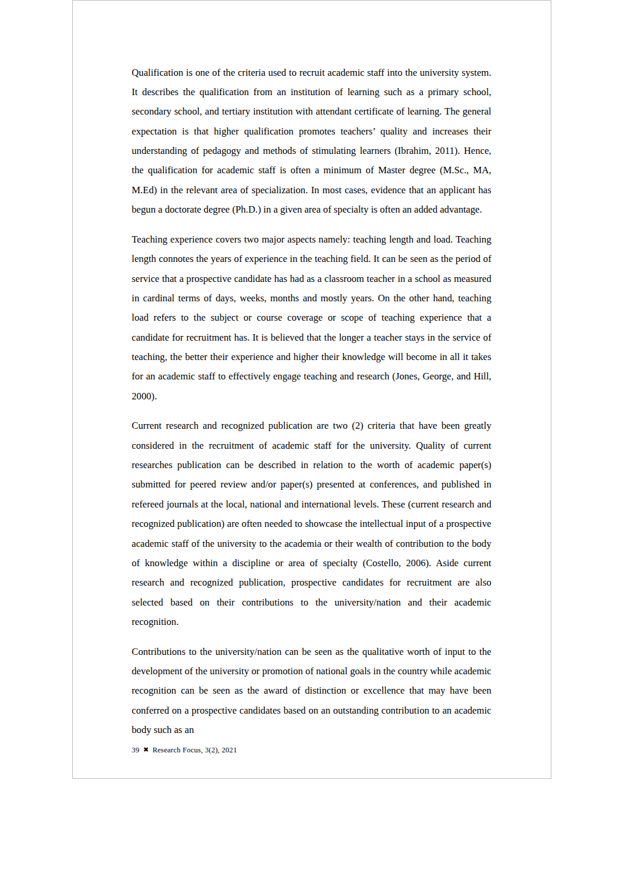Qualification is one of the criteria used to recruit academic staff into the university system. It describes the qualification from an institution of learning such as a primary school, secondary school, and tertiary institution with attendant certificate of learning. The general expectation is that higher qualification promotes teachers’ quality and increases their understanding of pedagogy and methods of stimulating learners (Ibrahim, 2011). Hence, the qualification for academic staff is often a minimum of Master degree (M.Sc., MA, M.Ed) in the relevant area of specialization. In most cases, evidence that an applicant has begun a doctorate degree (Ph.D.) in a given area of specialty is often an added advantage.
Teaching experience covers two major aspects namely: teaching length and load. Teaching length connotes the years of experience in the teaching field. It can be seen as the period of service that a prospective candidate has had as a classroom teacher in a school as measured in cardinal terms of days, weeks, months and mostly years. On the other hand, teaching load refers to the subject or course coverage or scope of teaching experience that a candidate for recruitment has. It is believed that the longer a teacher stays in the service of teaching, the better their experience and higher their knowledge will become in all it takes for an academic staff to effectively engage teaching and research (Jones, George, and Hill, 2000).
Current research and recognized publication are two (2) criteria that have been greatly considered in the recruitment of academic staff for the university. Quality of current researches publication can be described in relation to the worth of academic paper(s) submitted for peered review and/or paper(s) presented at conferences, and published in refereed journals at the local, national and international levels. These (current research and recognized publication) are often needed to showcase the intellectual input of a prospective academic staff of the university to the academia or their wealth of contribution to the body of knowledge within a discipline or area of specialty (Costello, 2006). Aside current research and recognized publication, prospective candidates for recruitment are also selected based on their contributions to the university/nation and their academic recognition.
Contributions to the university/nation can be seen as the qualitative worth of input to the development of the university or promotion of national goals in the country while academic recognition can be seen as the award of distinction or excellence that may have been conferred on a prospective candidates based on an outstanding contribution to an academic body such as an
39 ✖ Research Focus, 3(2), 2021